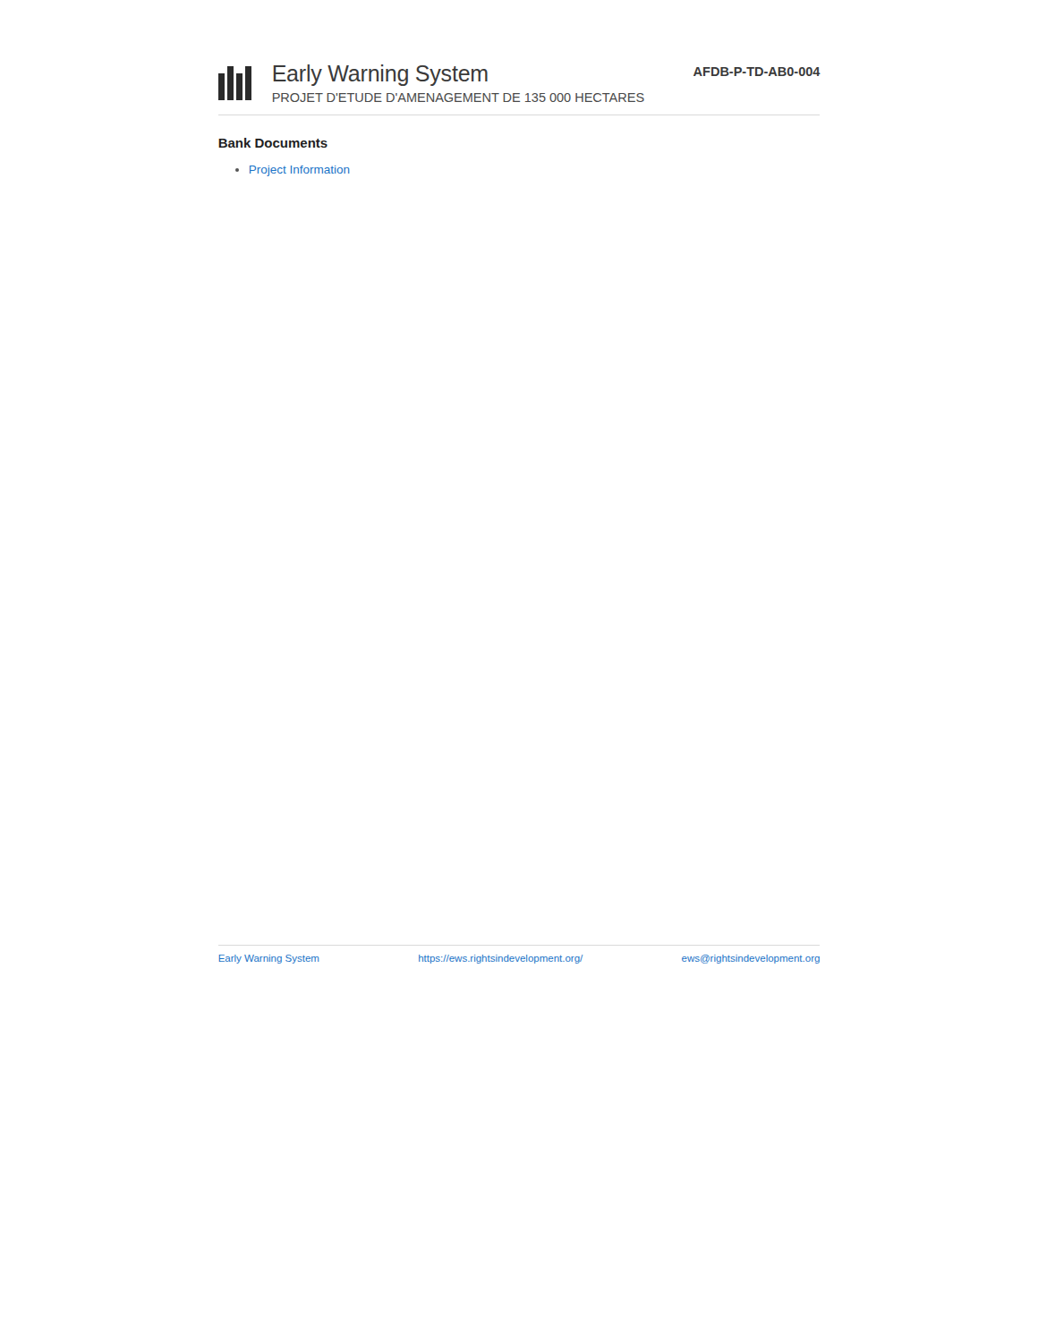Early Warning System
PROJET D'ETUDE D'AMENAGEMENT DE 135 000 HECTARES
AFDB-P-TD-AB0-004
Bank Documents
Project Information
Early Warning System
https://ews.rightsindevelopment.org/
ews@rightsindevelopment.org